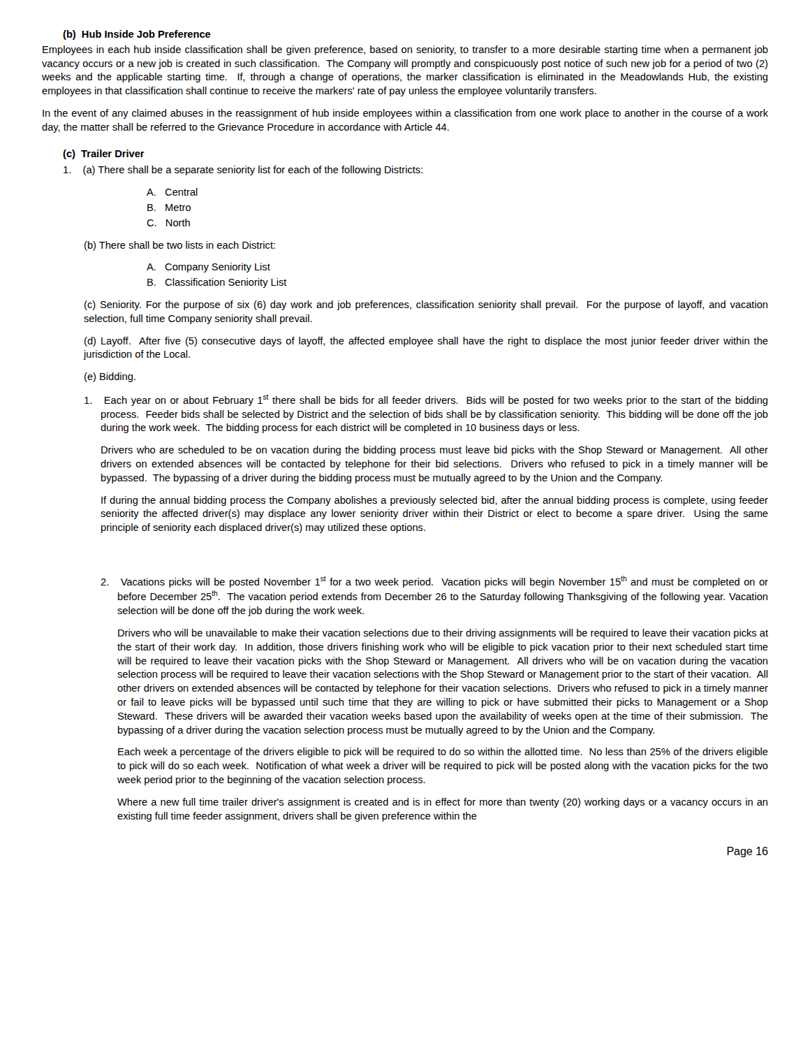(b) Hub Inside Job Preference
Employees in each hub inside classification shall be given preference, based on seniority, to transfer to a more desirable starting time when a permanent job vacancy occurs or a new job is created in such classification. The Company will promptly and conspicuously post notice of such new job for a period of two (2) weeks and the applicable starting time. If, through a change of operations, the marker classification is eliminated in the Meadowlands Hub, the existing employees in that classification shall continue to receive the markers' rate of pay unless the employee voluntarily transfers.
In the event of any claimed abuses in the reassignment of hub inside employees within a classification from one work place to another in the course of a work day, the matter shall be referred to the Grievance Procedure in accordance with Article 44.
(c) Trailer Driver
1. (a) There shall be a separate seniority list for each of the following Districts:
A. Central
B. Metro
C. North
(b) There shall be two lists in each District:
A. Company Seniority List
B. Classification Seniority List
(c) Seniority. For the purpose of six (6) day work and job preferences, classification seniority shall prevail. For the purpose of layoff, and vacation selection, full time Company seniority shall prevail.
(d) Layoff. After five (5) consecutive days of layoff, the affected employee shall have the right to displace the most junior feeder driver within the jurisdiction of the Local.
(e) Bidding.
1. Each year on or about February 1st there shall be bids for all feeder drivers. Bids will be posted for two weeks prior to the start of the bidding process. Feeder bids shall be selected by District and the selection of bids shall be by classification seniority. This bidding will be done off the job during the work week. The bidding process for each district will be completed in 10 business days or less.
Drivers who are scheduled to be on vacation during the bidding process must leave bid picks with the Shop Steward or Management. All other drivers on extended absences will be contacted by telephone for their bid selections. Drivers who refused to pick in a timely manner will be bypassed. The bypassing of a driver during the bidding process must be mutually agreed to by the Union and the Company.
If during the annual bidding process the Company abolishes a previously selected bid, after the annual bidding process is complete, using feeder seniority the affected driver(s) may displace any lower seniority driver within their District or elect to become a spare driver. Using the same principle of seniority each displaced driver(s) may utilized these options.
2. Vacations picks will be posted November 1st for a two week period. Vacation picks will begin November 15th and must be completed on or before December 25th. The vacation period extends from December 26 to the Saturday following Thanksgiving of the following year. Vacation selection will be done off the job during the work week.
Drivers who will be unavailable to make their vacation selections due to their driving assignments will be required to leave their vacation picks at the start of their work day. In addition, those drivers finishing work who will be eligible to pick vacation prior to their next scheduled start time will be required to leave their vacation picks with the Shop Steward or Management. All drivers who will be on vacation during the vacation selection process will be required to leave their vacation selections with the Shop Steward or Management prior to the start of their vacation. All other drivers on extended absences will be contacted by telephone for their vacation selections. Drivers who refused to pick in a timely manner or fail to leave picks will be bypassed until such time that they are willing to pick or have submitted their picks to Management or a Shop Steward. These drivers will be awarded their vacation weeks based upon the availability of weeks open at the time of their submission. The bypassing of a driver during the vacation selection process must be mutually agreed to by the Union and the Company.
Each week a percentage of the drivers eligible to pick will be required to do so within the allotted time. No less than 25% of the drivers eligible to pick will do so each week. Notification of what week a driver will be required to pick will be posted along with the vacation picks for the two week period prior to the beginning of the vacation selection process.
Where a new full time trailer driver's assignment is created and is in effect for more than twenty (20) working days or a vacancy occurs in an existing full time feeder assignment, drivers shall be given preference within the
Page 16